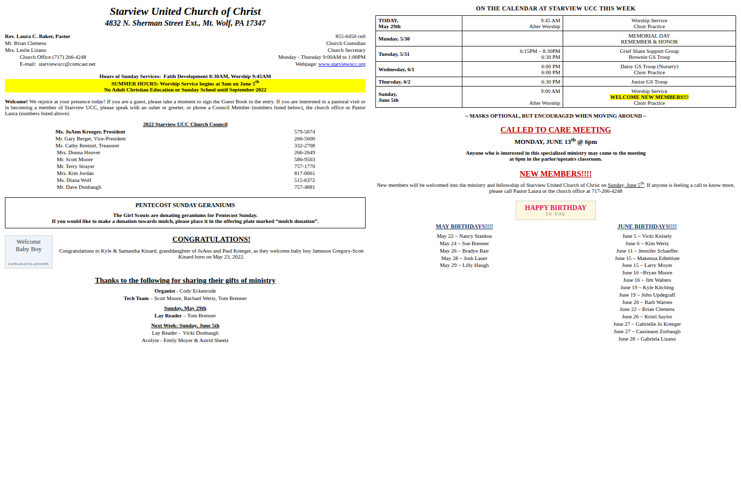Starview United Church of Christ
4832 N. Sherman Street Ext., Mt. Wolf, PA 17347
| Rev. Laura C. Baker, Pastor | 855-6450 cell |
| Mr. Brian Clemens | Church Custodian |
| Mrs. Leslie Lizano | Church Secretary |
| Church Office (717) 266-4248 | Monday - Thursday 9:00AM to 1:00PM |
| E-mail: starviewucc@comcast.net | Webpage: www.starviewucc.org |
Hours of Sunday Services: Faith Development 8:30AM, Worship 9:45AM
SUMMER HOURS: Worship Service begins at 9am on June 5th
No Adult Christian Education or Sunday School until September 2022
Welcome! We rejoice at your presence today! If you are a guest, please take a moment to sign the Guest Book in the entry. If you are interested in a pastoral visit or in becoming a member of Starview UCC, please speak with an usher or greeter, or phone a Council Member (numbers listed below), the church office or Pastor Laura (numbers listed above).
2022 Starview UCC Church Council
| Ms. JoAnn Kreeger, President | 579-5674 |
| Mr. Gary Berger, Vice-President | 266-5600 |
| Ms. Cathy Rentzel, Treasurer | 332-2708 |
| Mrs. Donna Hoover | 266-2649 |
| Mr. Scott Moore | 586-9503 |
| Mr. Terry Strayer | 757-1770 |
| Mrs. Kim Jordan | 817-0061 |
| Ms. Diana Wolf | 515-6372 |
| Mr. Dave Donbaugh | 757-4881 |
PENTECOST SUNDAY GERANIUMS
The Girl Scouts are donating geraniums for Pentecost Sunday.
If you would like to make a donation towards mulch, please place it in the offering plate marked “mulch donation”.
Welcome Baby Boy
CONGRATULATIONS
CONGRATULATIONS!
Congratulations to Kyle & Samantha Kinard, granddaughter of JoAnn and Paul Kreeger, as they welcome baby boy Jameson Gregory-Scott Kinard born on May 23, 2022.
Thanks to the following for sharing their gifts of ministry
Organist - Cody Eckenrode
Tech Team – Scott Moore, Rachael Wertz, Tom Brenner
Sunday, May 29th
Lay Reader – Tom Brenner
Next Week: Sunday, June 5th
Lay Reader - Vicki Donbaugh
Acolyte - Emily Moyer & Astrid Sheetz
ON THE CALENDAR AT STARVIEW UCC THIS WEEK
| TODAY, May 29th | 9:45 AM After Worship | Worship Service Choir Practice |
| Monday, 5/30 | | MEMORIAL DAY REMEMBER & HONOR |
| Tuesday, 5/31 | 6:15PM – 8:30PM 6:30 PM | Grief Share Support Group Brownie GS Troop |
| Wednesday, 6/1 | 6:00 PM 6:00 PM | Daisy GS Troop (Nursery) Choir Practice |
| Thursday, 6/2 | 6:30 PM | Junior GS Troop |
| Sunday, June 5th | 9:00 AM After Worship | Worship Service WELCOME NEW MEMBERS!!! Choir Practice |
~ MASKS OPTIONAL, BUT ENCOURAGED WHEN MOVING AROUND ~
CALLED TO CARE MEETING
MONDAY, JUNE 13th @ 6pm
Anyone who is interested in this specialized ministry may come to the meeting
at 6pm in the parlor/upstairs classroom.
NEW MEMBERS!!!!
New members will be welcomed into the ministry and fellowship of Starview United Church of Christ on Sunday, June 5th. If anyone is feeling a call to know more, please call Pastor Laura or the church office at 717-266-4248
HAPPY BIRTHDAYTO YOU
MAY BIRTHDAYS!!!!
May 22 ~ Nancy Stankus
May 24 ~ Sue Brenner
May 26 ~ Bradyn Bair
May 28 ~ Josh Lauer
May 29 ~ Lilly Haugh
JUNE BIRTHDAYS!!!!
June 5 ~ Vicki Knisely
June 6 ~ Kim Wertz
June 11 ~ Jennifer Schaeffer
June 15 ~ Makenna Edleblute
June 15 ~ Larry Moyer
June 16 ~Bryan Moore
June 16 ~ Jim Walters
June 19 ~ Kyle Kitching
June 19 ~ John Updegraff
June 20 ~ Barb Warren
June 22 ~ Brian Clemens
June 26 ~ Kristi Saylor
June 27 ~ Gabrielle Jo Kreeger
June 27 ~ Cassieann Zorbaugh
June 28 ~ Gabriela Lizano